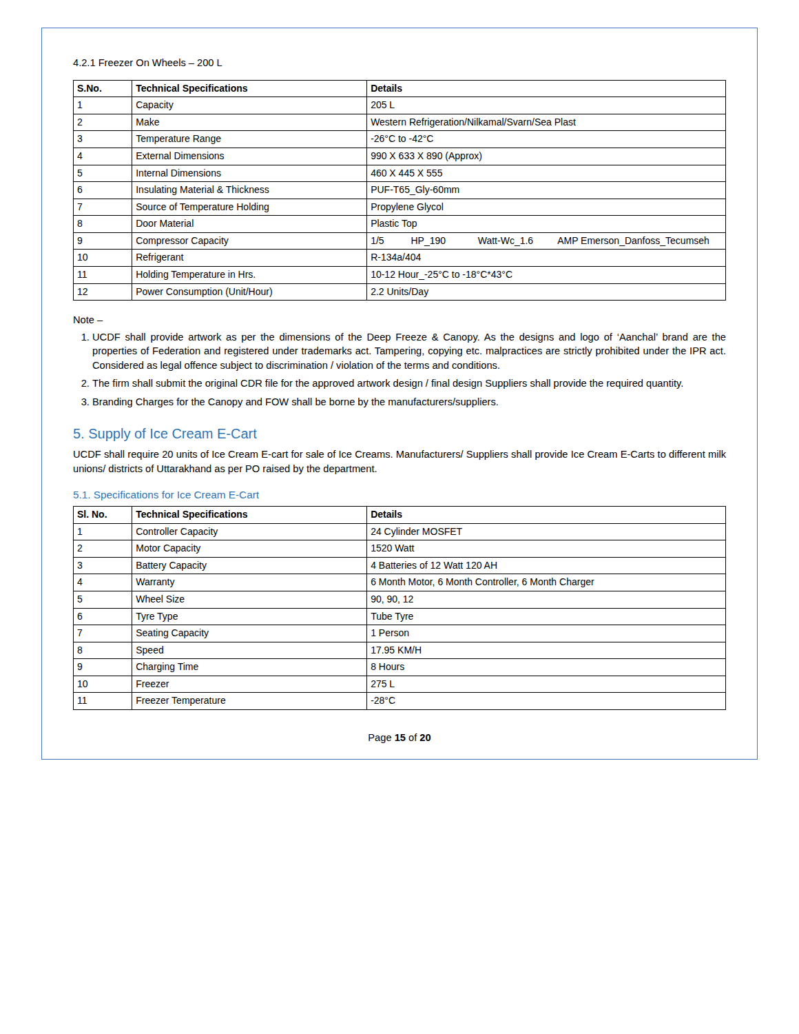4.2.1 Freezer On Wheels – 200 L
| S.No. | Technical Specifications | Details |
| --- | --- | --- |
| 1 | Capacity | 205 L |
| 2 | Make | Western Refrigeration/Nilkamal/Svarn/Sea Plast |
| 3 | Temperature Range | -26°C to -42°C |
| 4 | External Dimensions | 990 X 633 X 890 (Approx) |
| 5 | Internal Dimensions | 460 X 445 X 555 |
| 6 | Insulating Material & Thickness | PUF-T65_Gly-60mm |
| 7 | Source of Temperature Holding | Propylene Glycol |
| 8 | Door Material | Plastic Top |
| 9 | Compressor Capacity | 1/5 HP_190 Watt-Wc_1.6 AMP Emerson_Danfoss_Tecumseh |
| 10 | Refrigerant | R-134a/404 |
| 11 | Holding Temperature in Hrs. | 10-12 Hour_-25°C to -18°C*43°C |
| 12 | Power Consumption (Unit/Hour) | 2.2 Units/Day |
Note –
UCDF shall provide artwork as per the dimensions of the Deep Freeze & Canopy. As the designs and logo of ‘Aanchal’ brand are the properties of Federation and registered under trademarks act. Tampering, copying etc. malpractices are strictly prohibited under the IPR act. Considered as legal offence subject to discrimination / violation of the terms and conditions.
The firm shall submit the original CDR file for the approved artwork design / final design Suppliers shall provide the required quantity.
Branding Charges for the Canopy and FOW shall be borne by the manufacturers/suppliers.
5. Supply of Ice Cream E-Cart
UCDF shall require 20 units of Ice Cream E-cart for sale of Ice Creams. Manufacturers/ Suppliers shall provide Ice Cream E-Carts to different milk unions/ districts of Uttarakhand as per PO raised by the department.
5.1. Specifications for Ice Cream E-Cart
| Sl. No. | Technical Specifications | Details |
| --- | --- | --- |
| 1 | Controller Capacity | 24 Cylinder MOSFET |
| 2 | Motor Capacity | 1520 Watt |
| 3 | Battery Capacity | 4 Batteries of 12 Watt 120 AH |
| 4 | Warranty | 6 Month Motor, 6 Month Controller, 6 Month Charger |
| 5 | Wheel Size | 90, 90, 12 |
| 6 | Tyre Type | Tube Tyre |
| 7 | Seating Capacity | 1 Person |
| 8 | Speed | 17.95 KM/H |
| 9 | Charging Time | 8 Hours |
| 10 | Freezer | 275 L |
| 11 | Freezer Temperature | -28°C |
Page 15 of 20